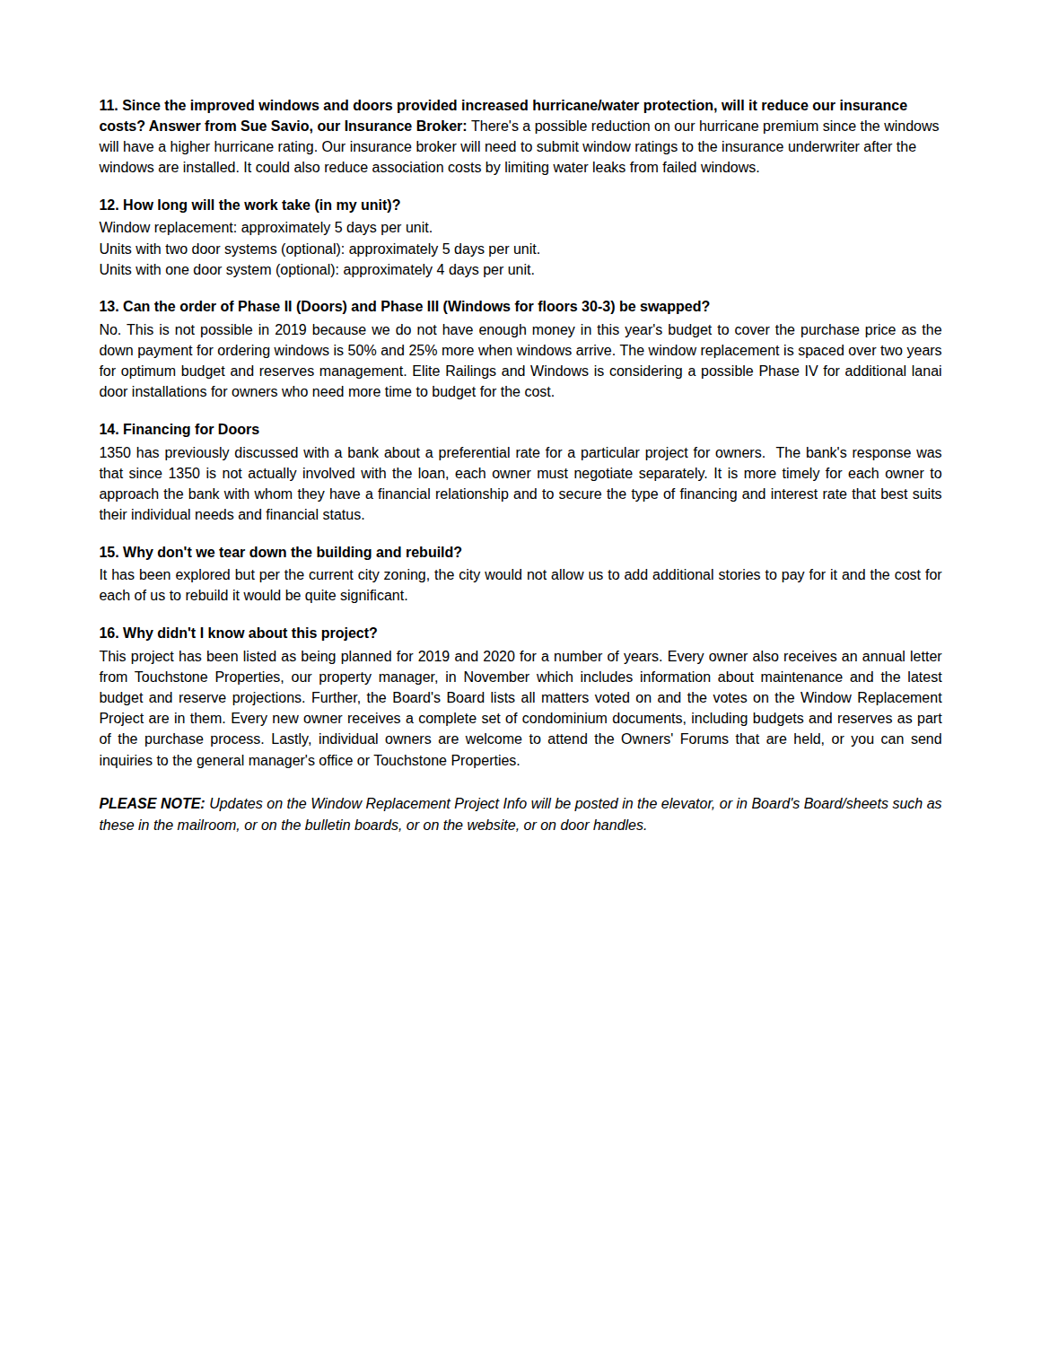11. Since the improved windows and doors provided increased hurricane/water protection, will it reduce our insurance costs? Answer from Sue Savio, our Insurance Broker: There's a possible reduction on our hurricane premium since the windows will have a higher hurricane rating. Our insurance broker will need to submit window ratings to the insurance underwriter after the windows are installed. It could also reduce association costs by limiting water leaks from failed windows.
12. How long will the work take (in my unit)?
Window replacement: approximately 5 days per unit.
Units with two door systems (optional): approximately 5 days per unit.
Units with one door system (optional): approximately 4 days per unit.
13. Can the order of Phase II (Doors) and Phase III (Windows for floors 30-3) be swapped?
No. This is not possible in 2019 because we do not have enough money in this year's budget to cover the purchase price as the down payment for ordering windows is 50% and 25% more when windows arrive. The window replacement is spaced over two years for optimum budget and reserves management. Elite Railings and Windows is considering a possible Phase IV for additional lanai door installations for owners who need more time to budget for the cost.
14. Financing for Doors
1350 has previously discussed with a bank about a preferential rate for a particular project for owners. The bank's response was that since 1350 is not actually involved with the loan, each owner must negotiate separately. It is more timely for each owner to approach the bank with whom they have a financial relationship and to secure the type of financing and interest rate that best suits their individual needs and financial status.
15. Why don't we tear down the building and rebuild?
It has been explored but per the current city zoning, the city would not allow us to add additional stories to pay for it and the cost for each of us to rebuild it would be quite significant.
16. Why didn't I know about this project?
This project has been listed as being planned for 2019 and 2020 for a number of years. Every owner also receives an annual letter from Touchstone Properties, our property manager, in November which includes information about maintenance and the latest budget and reserve projections. Further, the Board's Board lists all matters voted on and the votes on the Window Replacement Project are in them. Every new owner receives a complete set of condominium documents, including budgets and reserves as part of the purchase process. Lastly, individual owners are welcome to attend the Owners' Forums that are held, or you can send inquiries to the general manager's office or Touchstone Properties.
PLEASE NOTE: Updates on the Window Replacement Project Info will be posted in the elevator, or in Board's Board/sheets such as these in the mailroom, or on the bulletin boards, or on the website, or on door handles.